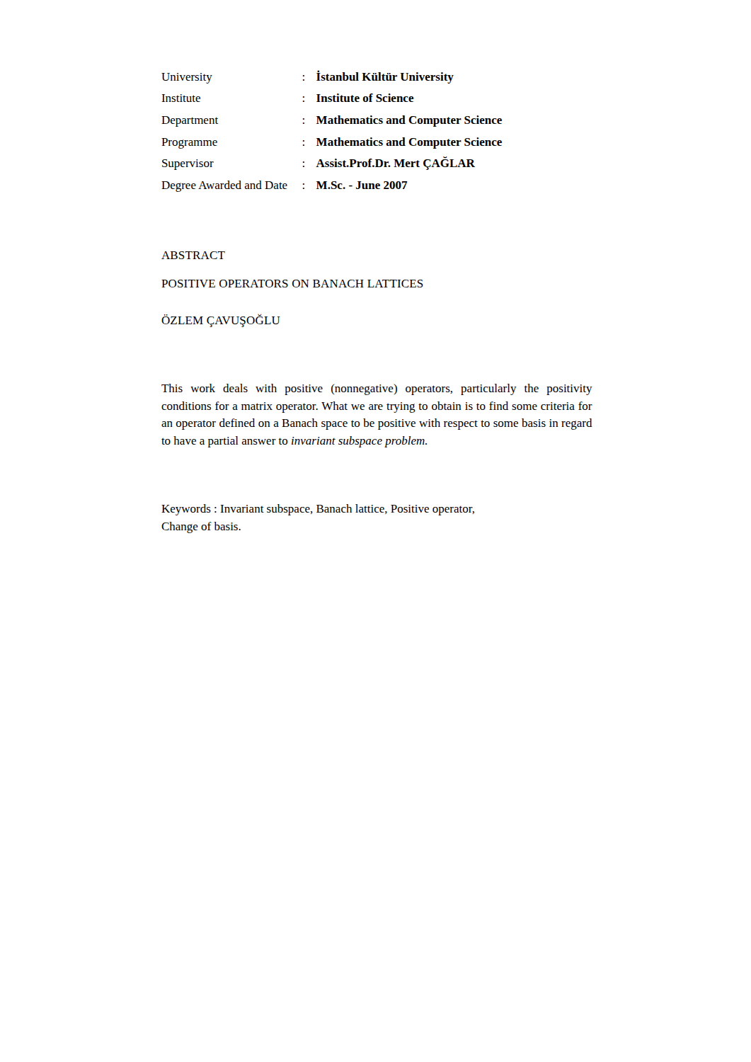| University | : | İstanbul Kültür University |
| Institute | : | Institute of Science |
| Department | : | Mathematics and Computer Science |
| Programme | : | Mathematics and Computer Science |
| Supervisor | : | Assist.Prof.Dr. Mert ÇAĞLAR |
| Degree Awarded and Date | : | M.Sc. - June 2007 |
ABSTRACT
POSITIVE OPERATORS ON BANACH LATTICES
ÖZLEM ÇAVUŞOĞLU
This work deals with positive (nonnegative) operators, particularly the positivity conditions for a matrix operator. What we are trying to obtain is to find some criteria for an operator defined on a Banach space to be positive with respect to some basis in regard to have a partial answer to invariant subspace problem.
Keywords : Invariant subspace, Banach lattice, Positive operator,
Change of basis.